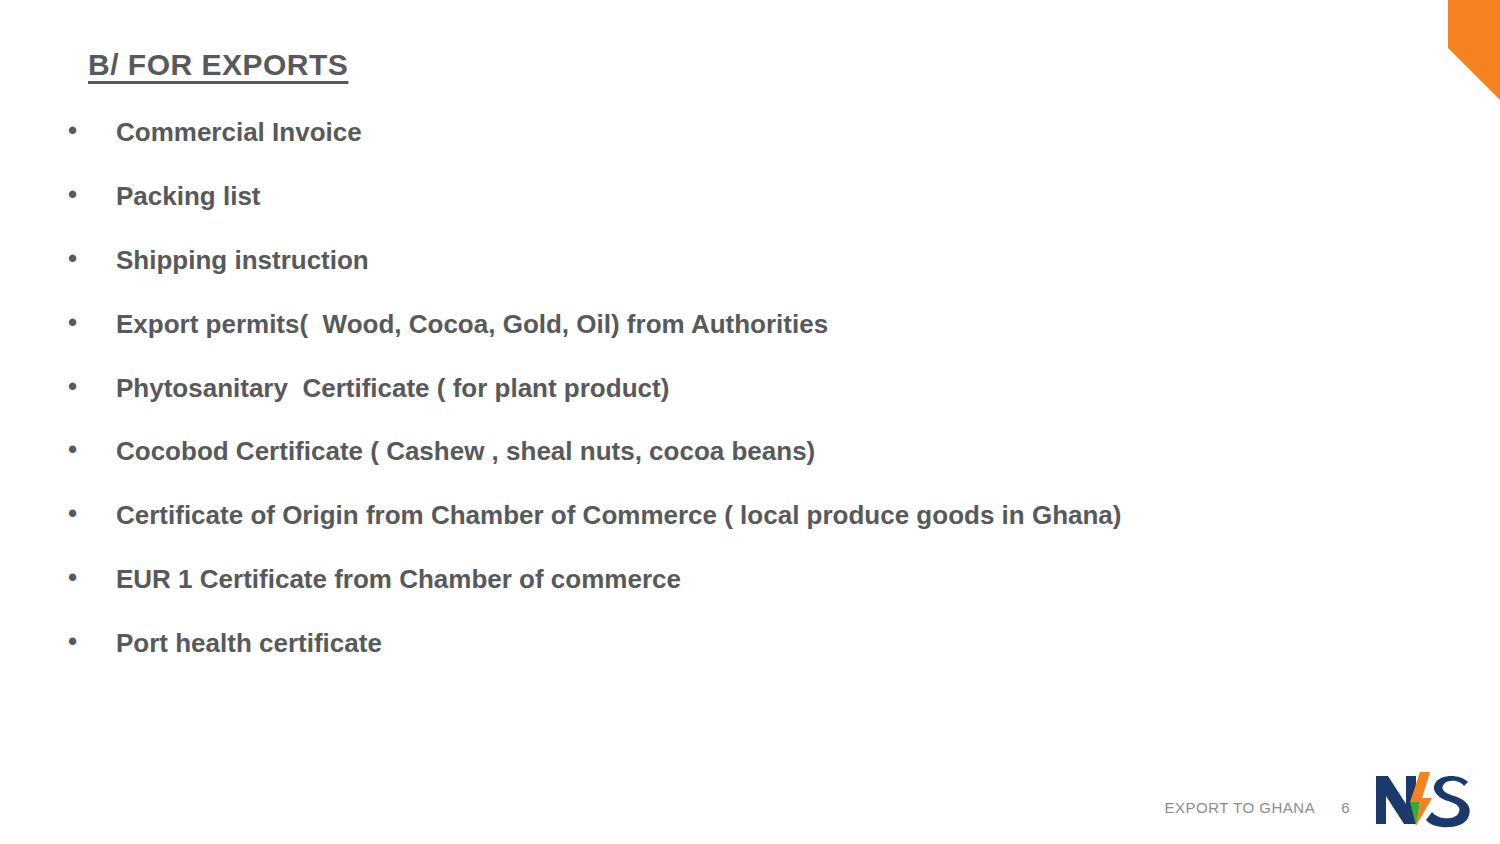B/ FOR EXPORTS
Commercial Invoice
Packing list
Shipping instruction
Export permits( Wood, Cocoa, Gold, Oil) from Authorities
Phytosanitary Certificate ( for plant product)
Cocobod Certificate ( Cashew , sheal nuts, cocoa beans)
Certificate of Origin from Chamber of Commerce ( local produce goods in Ghana)
EUR 1 Certificate from Chamber of commerce
Port health certificate
Export to Ghana 6
NS